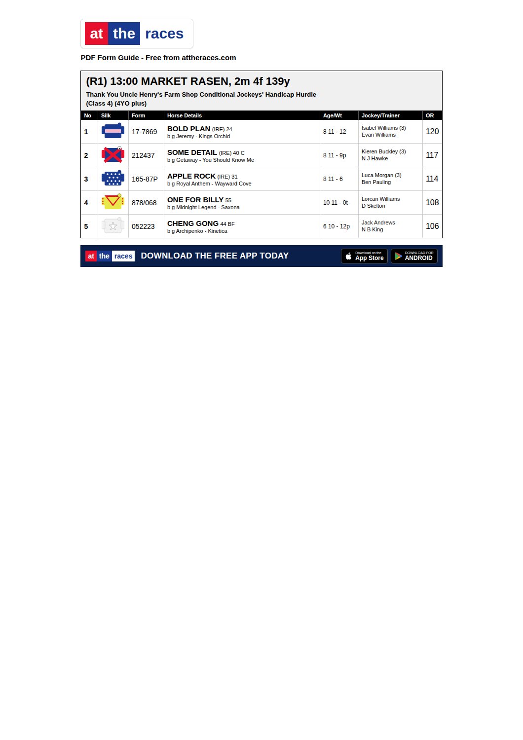at the races
PDF Form Guide - Free from attheraces.com
(R1) 13:00 MARKET RASEN, 2m 4f 139y
Thank You Uncle Henry's Farm Shop Conditional Jockeys' Handicap Hurdle
(Class 4) (4YO plus)
| No | Silk | Form | Horse Details | Age/Wt | Jockey/Trainer | OR |
| --- | --- | --- | --- | --- | --- | --- |
| 1 | | 17-7869 | BOLD PLAN (IRE) 24 b g Jeremy - Kings Orchid | 8 11 - 12 | Isabel Williams (3) Evan Williams | 120 |
| 2 | ★ | 212437 | SOME DETAIL (IRE) 40 C b g Getaway - You Should Know Me | 8 11 - 9p | Kieren Buckley (3) N J Hawke | 117 |
| 3 | | 165-87P | APPLE ROCK (IRE) 31 b g Royal Anthem - Wayward Cove | 8 11 - 6 | Luca Morgan (3) Ben Pauling | 114 |
| 4 | | 878/068 | ONE FOR BILLY 55 b g Midnight Legend - Saxona | 10 11 - 0t | Lorcan Williams D Skelton | 108 |
| 5 | | 052223 | CHENG GONG 44 BF b g Archipenko - Kinetica | 6 10 - 12p | Jack Andrews N B King | 106 |
at the races
DOWNLOAD THE FREE APP TODAY
Download on the App Store
DOWNLOAD FOR ANDROID